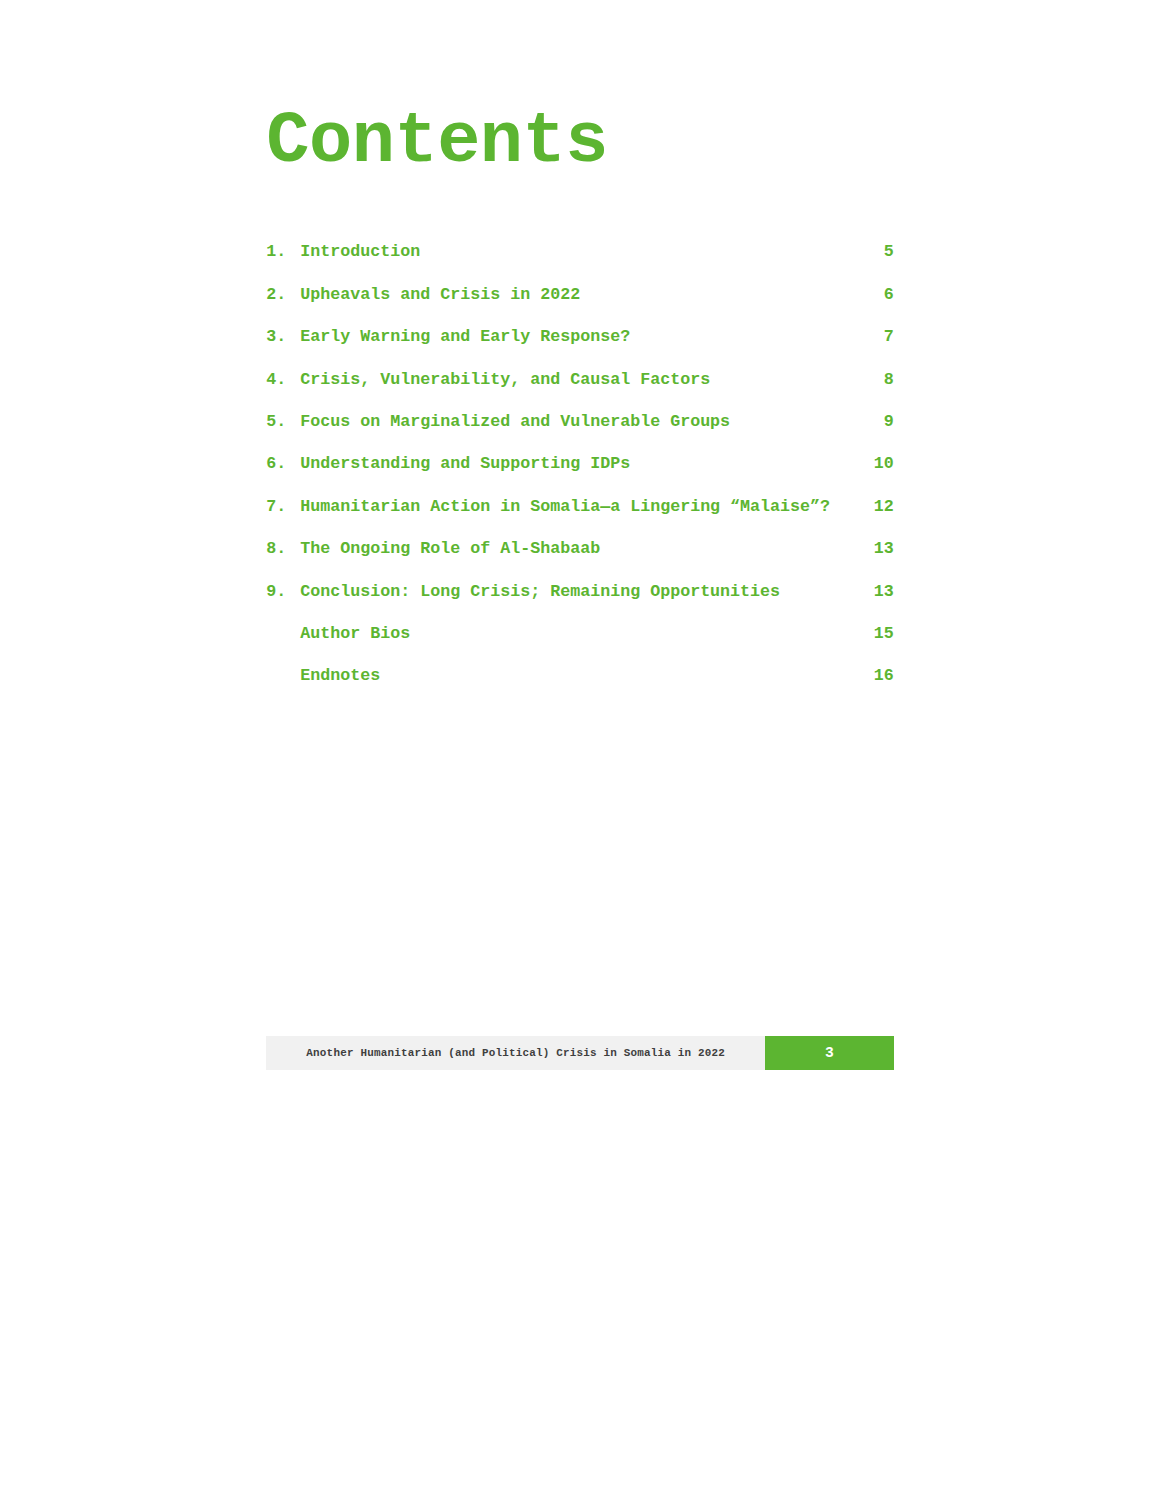Contents
| 1. | Introduction | 5 |
| 2. | Upheavals and Crisis in 2022 | 6 |
| 3. | Early Warning and Early Response? | 7 |
| 4. | Crisis, Vulnerability, and Causal Factors | 8 |
| 5. | Focus on Marginalized and Vulnerable Groups | 9 |
| 6. | Understanding and Supporting IDPs | 10 |
| 7. | Humanitarian Action in Somalia—a Lingering “Malaise”? | 12 |
| 8. | The Ongoing Role of Al-Shabaab | 13 |
| 9. | Conclusion: Long Crisis; Remaining Opportunities | 13 |
| | Author Bios | 15 |
| | Endnotes | 16 |
Another Humanitarian (and Political) Crisis in Somalia in 2022
3